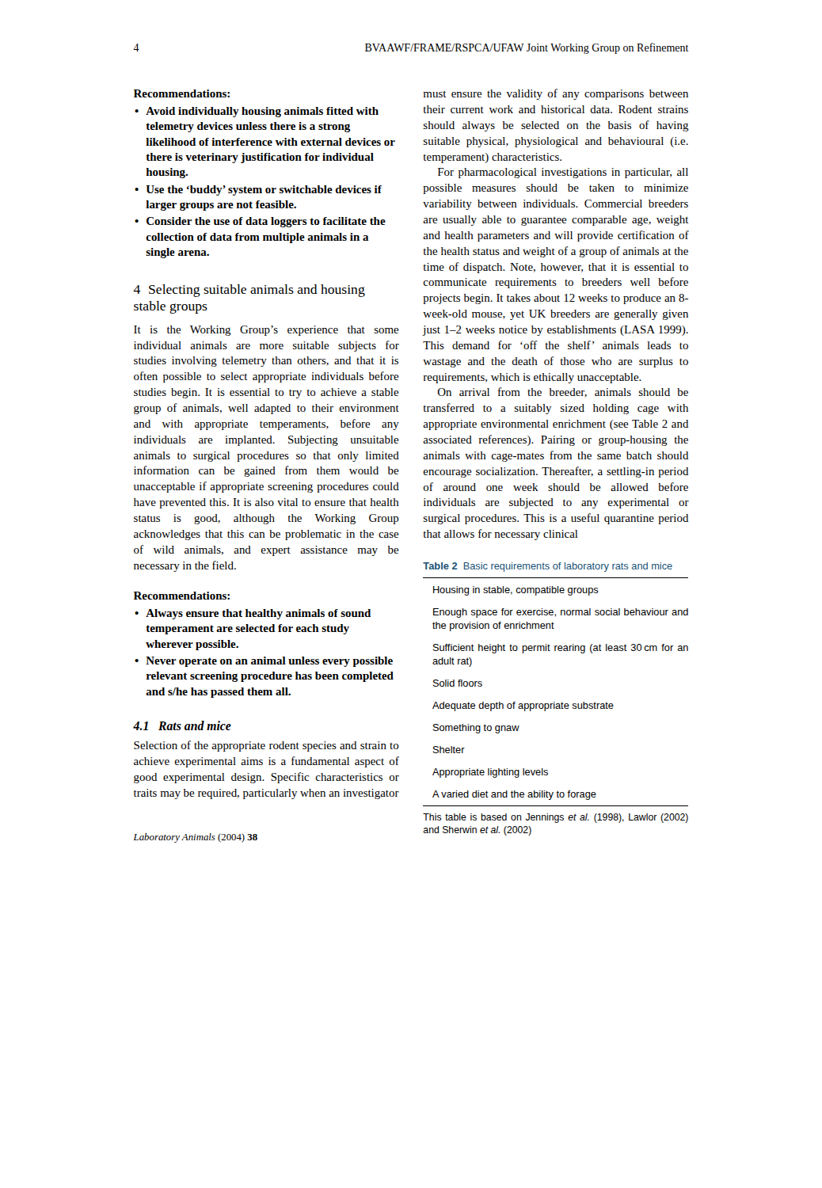4 BVAAWF/FRAME/RSPCA/UFAW Joint Working Group on Refinement
Recommendations:
Avoid individually housing animals fitted with telemetry devices unless there is a strong likelihood of interference with external devices or there is veterinary justification for individual housing.
Use the ‘buddy’ system or switchable devices if larger groups are not feasible.
Consider the use of data loggers to facilitate the collection of data from multiple animals in a single arena.
4 Selecting suitable animals and housing stable groups
It is the Working Group’s experience that some individual animals are more suitable subjects for studies involving telemetry than others, and that it is often possible to select appropriate individuals before studies begin. It is essential to try to achieve a stable group of animals, well adapted to their environment and with appropriate temperaments, before any individuals are implanted. Subjecting unsuitable animals to surgical procedures so that only limited information can be gained from them would be unacceptable if appropriate screening procedures could have prevented this. It is also vital to ensure that health status is good, although the Working Group acknowledges that this can be problematic in the case of wild animals, and expert assistance may be necessary in the field.
Recommendations:
Always ensure that healthy animals of sound temperament are selected for each study wherever possible.
Never operate on an animal unless every possible relevant screening procedure has been completed and s/he has passed them all.
4.1 Rats and mice
Selection of the appropriate rodent species and strain to achieve experimental aims is a fundamental aspect of good experimental design. Specific characteristics or traits may be required, particularly when an investigator
must ensure the validity of any comparisons between their current work and historical data. Rodent strains should always be selected on the basis of having suitable physical, physiological and behavioural (i.e. temperament) characteristics.
For pharmacological investigations in particular, all possible measures should be taken to minimize variability between individuals. Commercial breeders are usually able to guarantee comparable age, weight and health parameters and will provide certification of the health status and weight of a group of animals at the time of dispatch. Note, however, that it is essential to communicate requirements to breeders well before projects begin. It takes about 12 weeks to produce an 8-week-old mouse, yet UK breeders are generally given just 1–2 weeks notice by establishments (LASA 1999). This demand for ‘off the shelf’ animals leads to wastage and the death of those who are surplus to requirements, which is ethically unacceptable.
On arrival from the breeder, animals should be transferred to a suitably sized holding cage with appropriate environmental enrichment (see Table 2 and associated references). Pairing or group-housing the animals with cage-mates from the same batch should encourage socialization. Thereafter, a settling-in period of around one week should be allowed before individuals are subjected to any experimental or surgical procedures. This is a useful quarantine period that allows for necessary clinical
Table 2 Basic requirements of laboratory rats and mice
| Housing in stable, compatible groups |
| Enough space for exercise, normal social behaviour and the provision of enrichment |
| Sufficient height to permit rearing (at least 30 cm for an adult rat) |
| Solid floors |
| Adequate depth of appropriate substrate |
| Something to gnaw |
| Shelter |
| Appropriate lighting levels |
| A varied diet and the ability to forage |
This table is based on Jennings et al. (1998), Lawlor (2002) and Sherwin et al. (2002)
Laboratory Animals (2004) 38